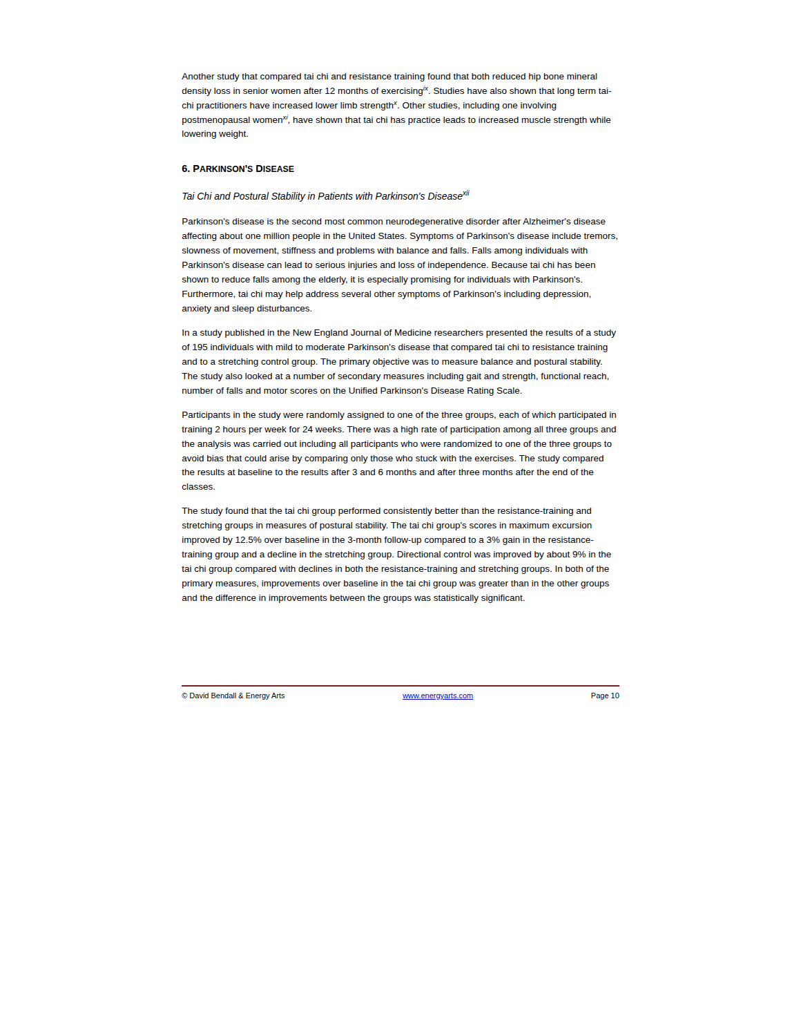Another study that compared tai chi and resistance training found that both reduced hip bone mineral density loss in senior women after 12 months of exercisingix. Studies have also shown that long term tai-chi practitioners have increased lower limb strengthx. Other studies, including one involving postmenopausal womenxi, have shown that tai chi has practice leads to increased muscle strength while lowering weight.
6. PARKINSON'S DISEASE
Tai Chi and Postural Stability in Patients with Parkinson's Diseasexii
Parkinson's disease is the second most common neurodegenerative disorder after Alzheimer's disease affecting about one million people in the United States. Symptoms of Parkinson's disease include tremors, slowness of movement, stiffness and problems with balance and falls. Falls among individuals with Parkinson's disease can lead to serious injuries and loss of independence. Because tai chi has been shown to reduce falls among the elderly, it is especially promising for individuals with Parkinson's. Furthermore, tai chi may help address several other symptoms of Parkinson's including depression, anxiety and sleep disturbances.
In a study published in the New England Journal of Medicine researchers presented the results of a study of 195 individuals with mild to moderate Parkinson's disease that compared tai chi to resistance training and to a stretching control group. The primary objective was to measure balance and postural stability. The study also looked at a number of secondary measures including gait and strength, functional reach, number of falls and motor scores on the Unified Parkinson's Disease Rating Scale.
Participants in the study were randomly assigned to one of the three groups, each of which participated in training 2 hours per week for 24 weeks. There was a high rate of participation among all three groups and the analysis was carried out including all participants who were randomized to one of the three groups to avoid bias that could arise by comparing only those who stuck with the exercises. The study compared the results at baseline to the results after 3 and 6 months and after three months after the end of the classes.
The study found that the tai chi group performed consistently better than the resistance-training and stretching groups in measures of postural stability. The tai chi group's scores in maximum excursion improved by 12.5% over baseline in the 3-month follow-up compared to a 3% gain in the resistance-training group and a decline in the stretching group. Directional control was improved by about 9% in the tai chi group compared with declines in both the resistance-training and stretching groups. In both of the primary measures, improvements over baseline in the tai chi group was greater than in the other groups and the difference in improvements between the groups was statistically significant.
© David Bendall & Energy Arts www.energyarts.com Page 10